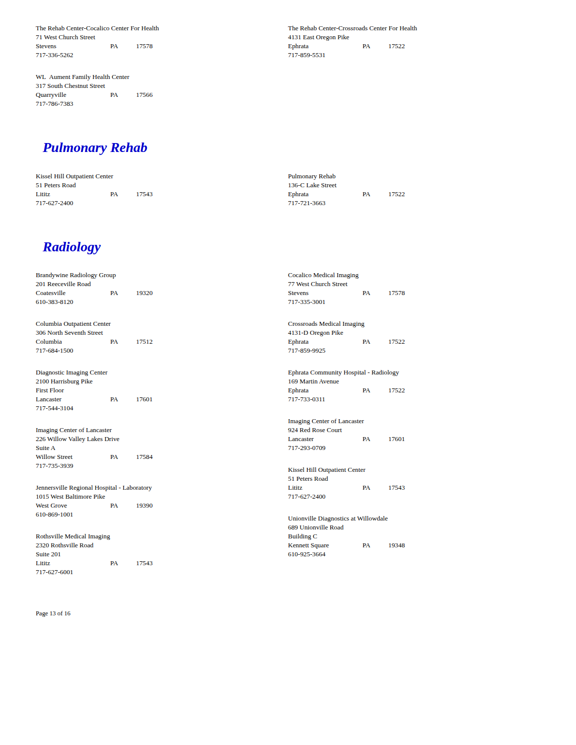The Rehab Center-Cocalico Center For Health
71 West Church Street
Stevens PA 17578
717-336-5262
The Rehab Center-Crossroads Center For Health
4131 East Oregon Pike
Ephrata PA 17522
717-859-5531
WL Aument Family Health Center
317 South Chestnut Street
Quarryville PA 17566
717-786-7383
Pulmonary Rehab
Kissel Hill Outpatient Center
51 Peters Road
Lititz PA 17543
717-627-2400
Pulmonary Rehab
136-C Lake Street
Ephrata PA 17522
717-721-3663
Radiology
Brandywine Radiology Group
201 Reeceville Road
Coatesville PA 19320
610-383-8120
Columbia Outpatient Center
306 North Seventh Street
Columbia PA 17512
717-684-1500
Diagnostic Imaging Center
2100 Harrisburg Pike
First Floor
Lancaster PA 17601
717-544-3104
Imaging Center of Lancaster
226 Willow Valley Lakes Drive
Suite A
Willow Street PA 17584
717-735-3939
Jennersville Regional Hospital - Laboratory
1015 West Baltimore Pike
West Grove PA 19390
610-869-1001
Rothsville Medical Imaging
2320 Rothsville Road
Suite 201
Lititz PA 17543
717-627-6001
Cocalico Medical Imaging
77 West Church Street
Stevens PA 17578
717-335-3001
Crossroads Medical Imaging
4131-D Oregon Pike
Ephrata PA 17522
717-859-9925
Ephrata Community Hospital - Radiology
169 Martin Avenue
Ephrata PA 17522
717-733-0311
Imaging Center of Lancaster
924 Red Rose Court
Lancaster PA 17601
717-293-0709
Kissel Hill Outpatient Center
51 Peters Road
Lititz PA 17543
717-627-2400
Unionville Diagnostics at Willowdale
689 Unionville Road
Building C
Kennett Square PA 19348
610-925-3664
Page 13 of 16